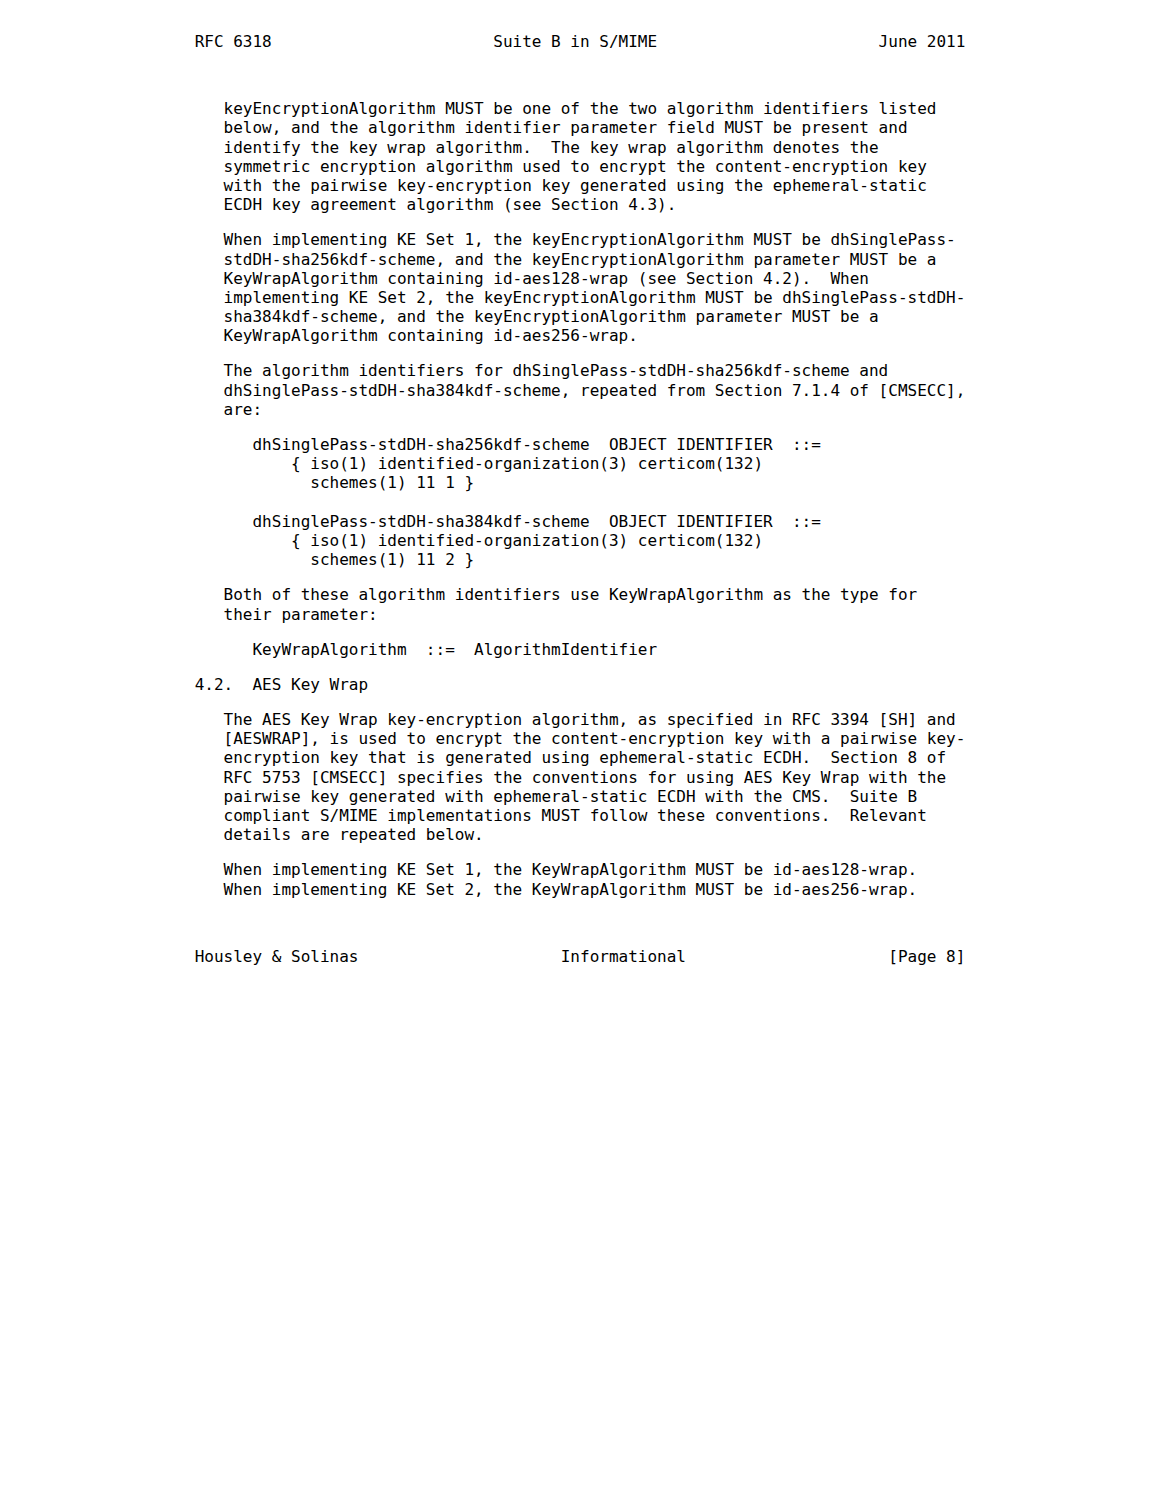RFC 6318 Suite B in S/MIME June 2011
keyEncryptionAlgorithm MUST be one of the two algorithm identifiers listed below, and the algorithm identifier parameter field MUST be present and identify the key wrap algorithm. The key wrap algorithm denotes the symmetric encryption algorithm used to encrypt the content-encryption key with the pairwise key-encryption key generated using the ephemeral-static ECDH key agreement algorithm (see Section 4.3).
When implementing KE Set 1, the keyEncryptionAlgorithm MUST be dhSinglePass-stdDH-sha256kdf-scheme, and the keyEncryptionAlgorithm parameter MUST be a KeyWrapAlgorithm containing id-aes128-wrap (see Section 4.2). When implementing KE Set 2, the keyEncryptionAlgorithm MUST be dhSinglePass-stdDH-sha384kdf-scheme, and the keyEncryptionAlgorithm parameter MUST be a KeyWrapAlgorithm containing id-aes256-wrap.
The algorithm identifiers for dhSinglePass-stdDH-sha256kdf-scheme and dhSinglePass-stdDH-sha384kdf-scheme, repeated from Section 7.1.4 of [CMSECC], are:
   dhSinglePass-stdDH-sha256kdf-scheme  OBJECT IDENTIFIER  ::=
       { iso(1) identified-organization(3) certicom(132)
         schemes(1) 11 1 }

   dhSinglePass-stdDH-sha384kdf-scheme  OBJECT IDENTIFIER  ::=
       { iso(1) identified-organization(3) certicom(132)
         schemes(1) 11 2 }
Both of these algorithm identifiers use KeyWrapAlgorithm as the type for their parameter:
   KeyWrapAlgorithm  ::=  AlgorithmIdentifier
4.2. AES Key Wrap
The AES Key Wrap key-encryption algorithm, as specified in RFC 3394 [SH] and [AESWRAP], is used to encrypt the content-encryption key with a pairwise key-encryption key that is generated using ephemeral-static ECDH. Section 8 of RFC 5753 [CMSECC] specifies the conventions for using AES Key Wrap with the pairwise key generated with ephemeral-static ECDH with the CMS. Suite B compliant S/MIME implementations MUST follow these conventions. Relevant details are repeated below.
When implementing KE Set 1, the KeyWrapAlgorithm MUST be id-aes128-wrap. When implementing KE Set 2, the KeyWrapAlgorithm MUST be id-aes256-wrap.
Housley & Solinas Informational [Page 8]